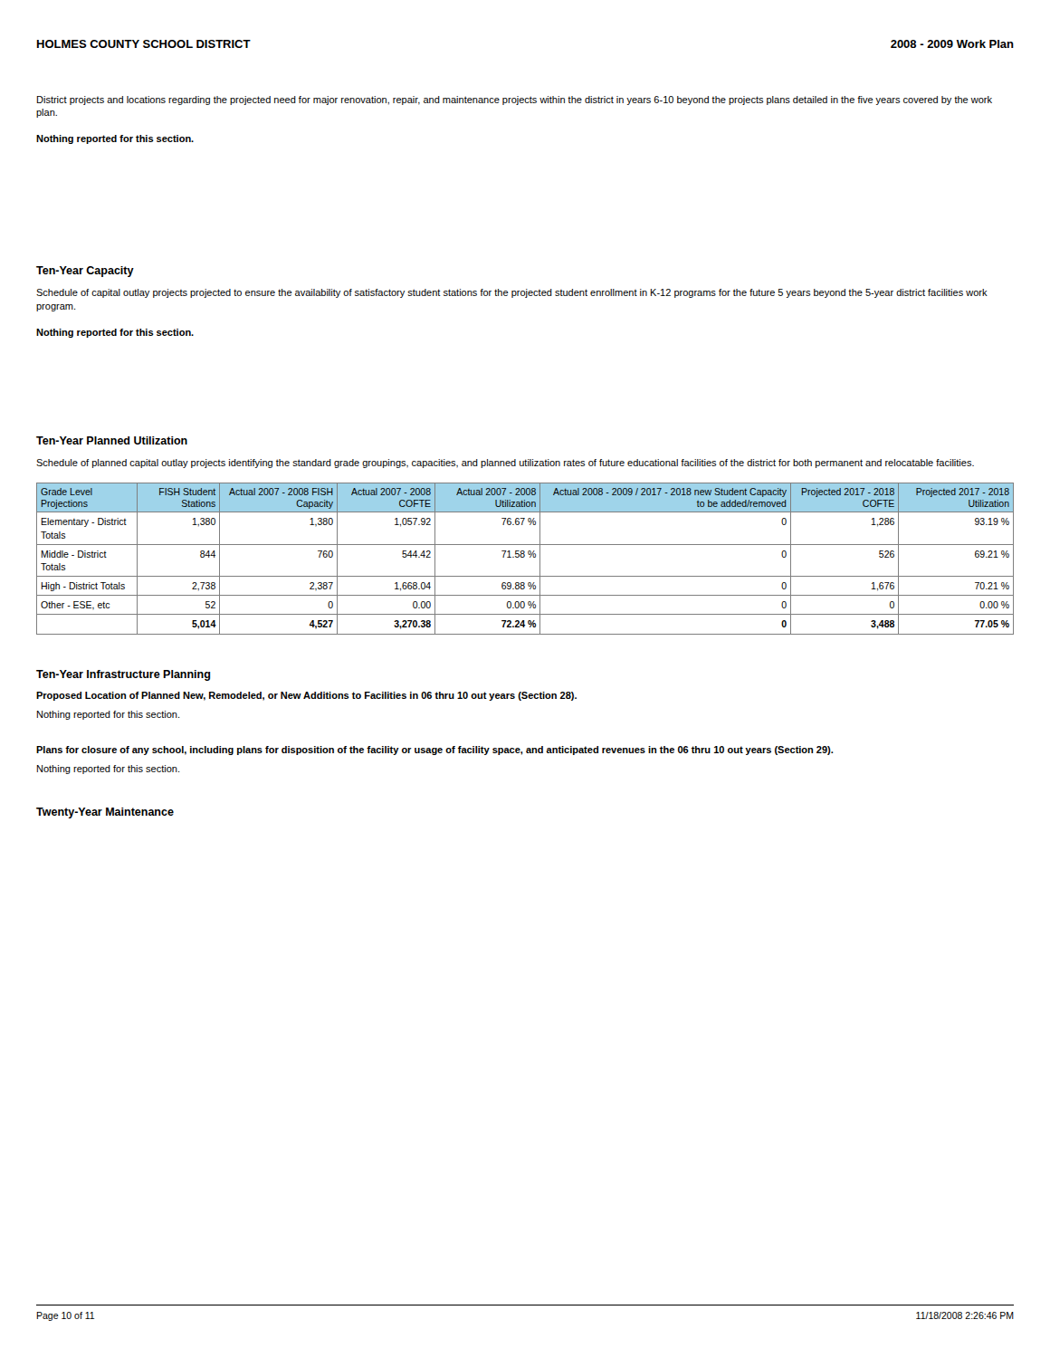HOLMES COUNTY SCHOOL DISTRICT 2008 - 2009 Work Plan
District projects and locations regarding the projected need for major renovation, repair, and maintenance projects within the district in years 6-10 beyond the projects plans detailed in the five years covered by the work plan.
Nothing reported for this section.
Ten-Year Capacity
Schedule of capital outlay projects projected to ensure the availability of satisfactory student stations for the projected student enrollment in K-12 programs for the future 5 years beyond the 5-year district facilities work program.
Nothing reported for this section.
Ten-Year Planned Utilization
Schedule of planned capital outlay projects identifying the standard grade groupings, capacities, and planned utilization rates of future educational facilities of the district for both permanent and relocatable facilities.
| Grade Level Projections | FISH Student Stations | Actual 2007 - 2008 FISH Capacity | Actual 2007 - 2008 COFTE | Actual 2007 - 2008 Utilization | Actual 2008 - 2009 / 2017 - 2018 new Student Capacity to be added/removed | Projected 2017 - 2018 COFTE | Projected 2017 - 2018 Utilization |
| --- | --- | --- | --- | --- | --- | --- | --- |
| Elementary - District Totals | 1,380 | 1,380 | 1,057.92 | 76.67 % | 0 | 1,286 | 93.19 % |
| Middle - District Totals | 844 | 760 | 544.42 | 71.58 % | 0 | 526 | 69.21 % |
| High - District Totals | 2,738 | 2,387 | 1,668.04 | 69.88 % | 0 | 1,676 | 70.21 % |
| Other - ESE, etc | 52 | 0 | 0.00 | 0.00 % | 0 | 0 | 0.00 % |
| | 5,014 | 4,527 | 3,270.38 | 72.24 % | 0 | 3,488 | 77.05 % |
Ten-Year Infrastructure Planning
Proposed Location of Planned New, Remodeled, or New Additions to Facilities in 06 thru 10 out years (Section 28).
Nothing reported for this section.
Plans for closure of any school, including plans for disposition of the facility or usage of facility space, and anticipated revenues in the 06 thru 10 out years (Section 29).
Nothing reported for this section.
Twenty-Year Maintenance
Page 10 of 11 11/18/2008 2:26:46 PM